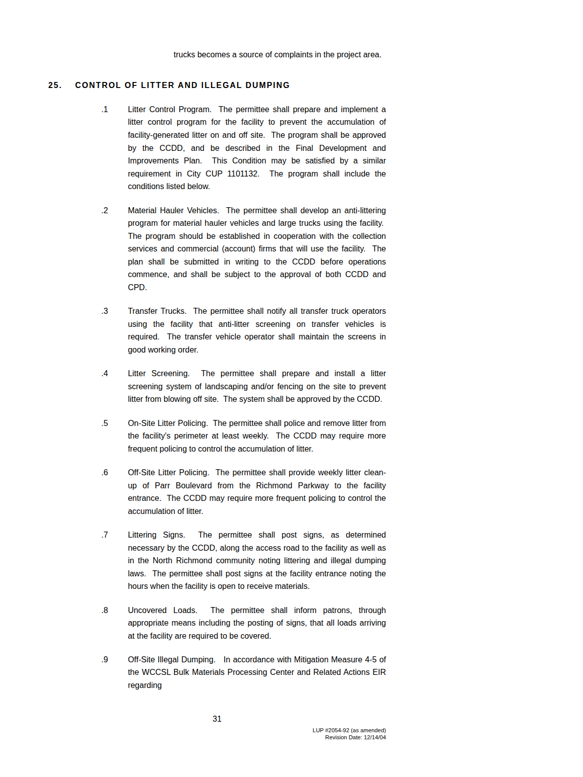trucks becomes a source of complaints in the project area.
25. CONTROL OF LITTER AND ILLEGAL DUMPING
.1
Litter Control Program. The permittee shall prepare and implement a litter control program for the facility to prevent the accumulation of facility-generated litter on and off site. The program shall be approved by the CCDD, and be described in the Final Development and Improvements Plan. This Condition may be satisfied by a similar requirement in City CUP 1101132. The program shall include the conditions listed below.
.2
Material Hauler Vehicles. The permittee shall develop an anti-littering program for material hauler vehicles and large trucks using the facility. The program should be established in cooperation with the collection services and commercial (account) firms that will use the facility. The plan shall be submitted in writing to the CCDD before operations commence, and shall be subject to the approval of both CCDD and CPD.
.3
Transfer Trucks. The permittee shall notify all transfer truck operators using the facility that anti-litter screening on transfer vehicles is required. The transfer vehicle operator shall maintain the screens in good working order.
.4
Litter Screening. The permittee shall prepare and install a litter screening system of landscaping and/or fencing on the site to prevent litter from blowing off site. The system shall be approved by the CCDD.
.5
On-Site Litter Policing. The permittee shall police and remove litter from the facility's perimeter at least weekly. The CCDD may require more frequent policing to control the accumulation of litter.
.6
Off-Site Litter Policing. The permittee shall provide weekly litter clean-up of Parr Boulevard from the Richmond Parkway to the facility entrance. The CCDD may require more frequent policing to control the accumulation of litter.
.7
Littering Signs. The permittee shall post signs, as determined necessary by the CCDD, along the access road to the facility as well as in the North Richmond community noting littering and illegal dumping laws. The permittee shall post signs at the facility entrance noting the hours when the facility is open to receive materials.
.8
Uncovered Loads. The permittee shall inform patrons, through appropriate means including the posting of signs, that all loads arriving at the facility are required to be covered.
.9
Off-Site Illegal Dumping. In accordance with Mitigation Measure 4-5 of the WCCSL Bulk Materials Processing Center and Related Actions EIR regarding
31
LUP #2054-92 (as amended)
Revision Date: 12/14/04